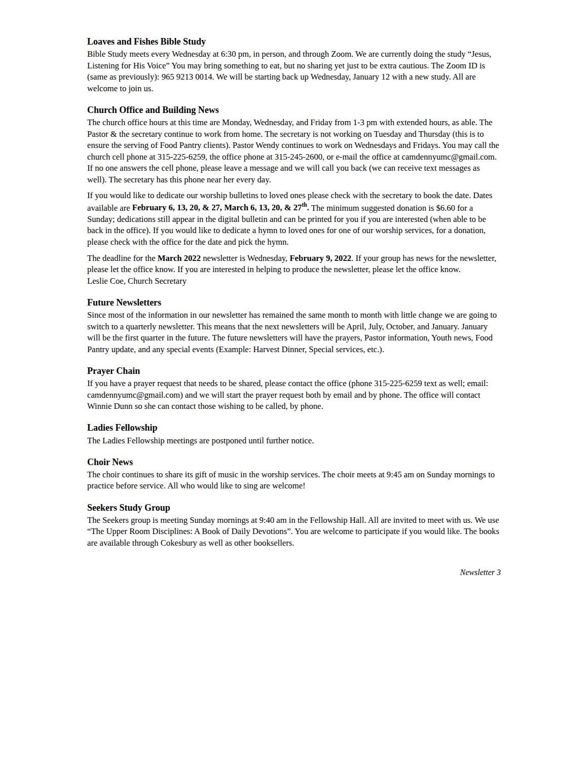Loaves and Fishes Bible Study
Bible Study meets every Wednesday at 6:30 pm, in person, and through Zoom. We are currently doing the study “Jesus, Listening for His Voice” You may bring something to eat, but no sharing yet just to be extra cautious. The Zoom ID is (same as previously): 965 9213 0014. We will be starting back up Wednesday, January 12 with a new study. All are welcome to join us.
Church Office and Building News
The church office hours at this time are Monday, Wednesday, and Friday from 1-3 pm with extended hours, as able. The Pastor & the secretary continue to work from home. The secretary is not working on Tuesday and Thursday (this is to ensure the serving of Food Pantry clients). Pastor Wendy continues to work on Wednesdays and Fridays. You may call the church cell phone at 315-225-6259, the office phone at 315-245-2600, or e-mail the office at camdennyumc@gmail.com. If no one answers the cell phone, please leave a message and we will call you back (we can receive text messages as well). The secretary has this phone near her every day.
If you would like to dedicate our worship bulletins to loved ones please check with the secretary to book the date. Dates available are February 6, 13, 20, & 27, March 6, 13, 20, & 27th. The minimum suggested donation is $6.60 for a Sunday; dedications still appear in the digital bulletin and can be printed for you if you are interested (when able to be back in the office). If you would like to dedicate a hymn to loved ones for one of our worship services, for a donation, please check with the office for the date and pick the hymn.
The deadline for the March 2022 newsletter is Wednesday, February 9, 2022. If your group has news for the newsletter, please let the office know. If you are interested in helping to produce the newsletter, please let the office know.
Leslie Coe, Church Secretary
Future Newsletters
Since most of the information in our newsletter has remained the same month to month with little change we are going to switch to a quarterly newsletter. This means that the next newsletters will be April, July, October, and January. January will be the first quarter in the future. The future newsletters will have the prayers, Pastor information, Youth news, Food Pantry update, and any special events (Example: Harvest Dinner, Special services, etc.).
Prayer Chain
If you have a prayer request that needs to be shared, please contact the office (phone 315-225-6259 text as well; email: camdennyumc@gmail.com) and we will start the prayer request both by email and by phone. The office will contact Winnie Dunn so she can contact those wishing to be called, by phone.
Ladies Fellowship
The Ladies Fellowship meetings are postponed until further notice.
Choir News
The choir continues to share its gift of music in the worship services. The choir meets at 9:45 am on Sunday mornings to practice before service. All who would like to sing are welcome!
Seekers Study Group
The Seekers group is meeting Sunday mornings at 9:40 am in the Fellowship Hall. All are invited to meet with us. We use “The Upper Room Disciplines: A Book of Daily Devotions”. You are welcome to participate if you would like. The books are available through Cokesbury as well as other booksellers.
Newsletter 3